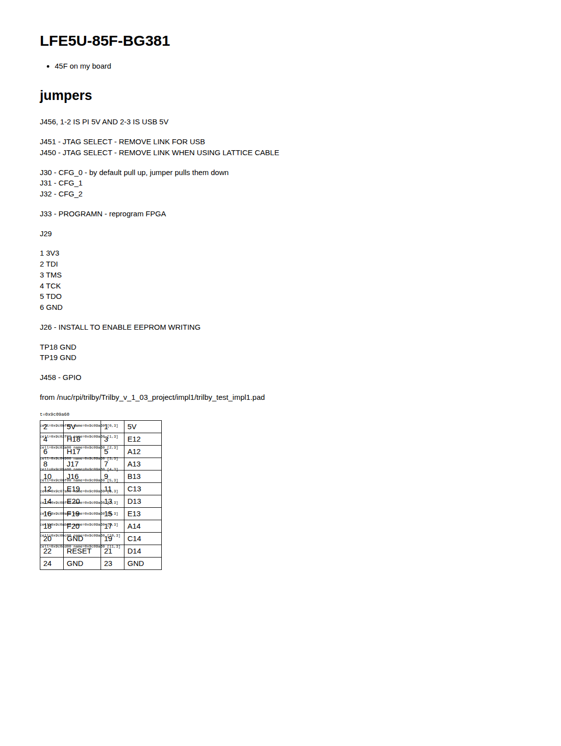LFE5U-85F-BG381
45F on my board
jumpers
J456, 1-2 IS PI 5V AND 2-3 IS USB 5V
J451 - JTAG SELECT - REMOVE LINK FOR USB
J450 - JTAG SELECT - REMOVE LINK WHEN USING LATTICE CABLE
J30 - CFG_0 - by default pull up, jumper pulls them down
J31 - CFG_1
J32 - CFG_2
J33 - PROGRAMN - reprogram FPGA
J29
1 3V3
2 TDI
3 TMS
4 TCK
5 TDO
6 GND
J26 - INSTALL TO ENABLE EEPROM WRITING
TP18 GND
TP19 GND
J458 - GPIO
from /nuc/rpi/trilby/Trilby_v_1_03_project/impl1/trilby_test_impl1.pad
t=0x9c09a60
cell=0x9c0bf00 name=0x9c09a60 [0,3] cell=0x9c02f00 name=0x9c09a60 [1,3] cell=0x9c03a00 name=0x9c09a60 [2,3] cell=0x9c04900 name=0x9c09a60 [3,3] cell=0x9c05a00 name=0x9c09a60 [4,3] cell=0x9c06f00 name=0x9c09a60 [5,3] cell=0x9c07a00 name=0x9c09a60 [6,3] cell=0x9c08f00 name=0x9c09a60 [7,3] cell=0x9c09a00 name=0x9c09a60 [8,3] cell=0x9c0ab00 name=0x9c09a60 [9,3] cell=0x9c0bc00 name=0x9c09a60 [10,3] cell=0x9c0cd00 name=0x9c09a60 [11,3]
| 2 | 5V | 1 | 5V |
| 4 | H18 | 3 | E12 |
| 6 | H17 | 5 | A12 |
| 8 | J17 | 7 | A13 |
| 10 | J16 | 9 | B13 |
| 12 | E19 | 11 | C13 |
| 14 | E20 | 13 | D13 |
| 16 | F19 | 15 | E13 |
| 18 | F20 | 17 | A14 |
| 20 | GND | 19 | C14 |
| 22 | RESET | 21 | D14 |
| 24 | GND | 23 | GND |